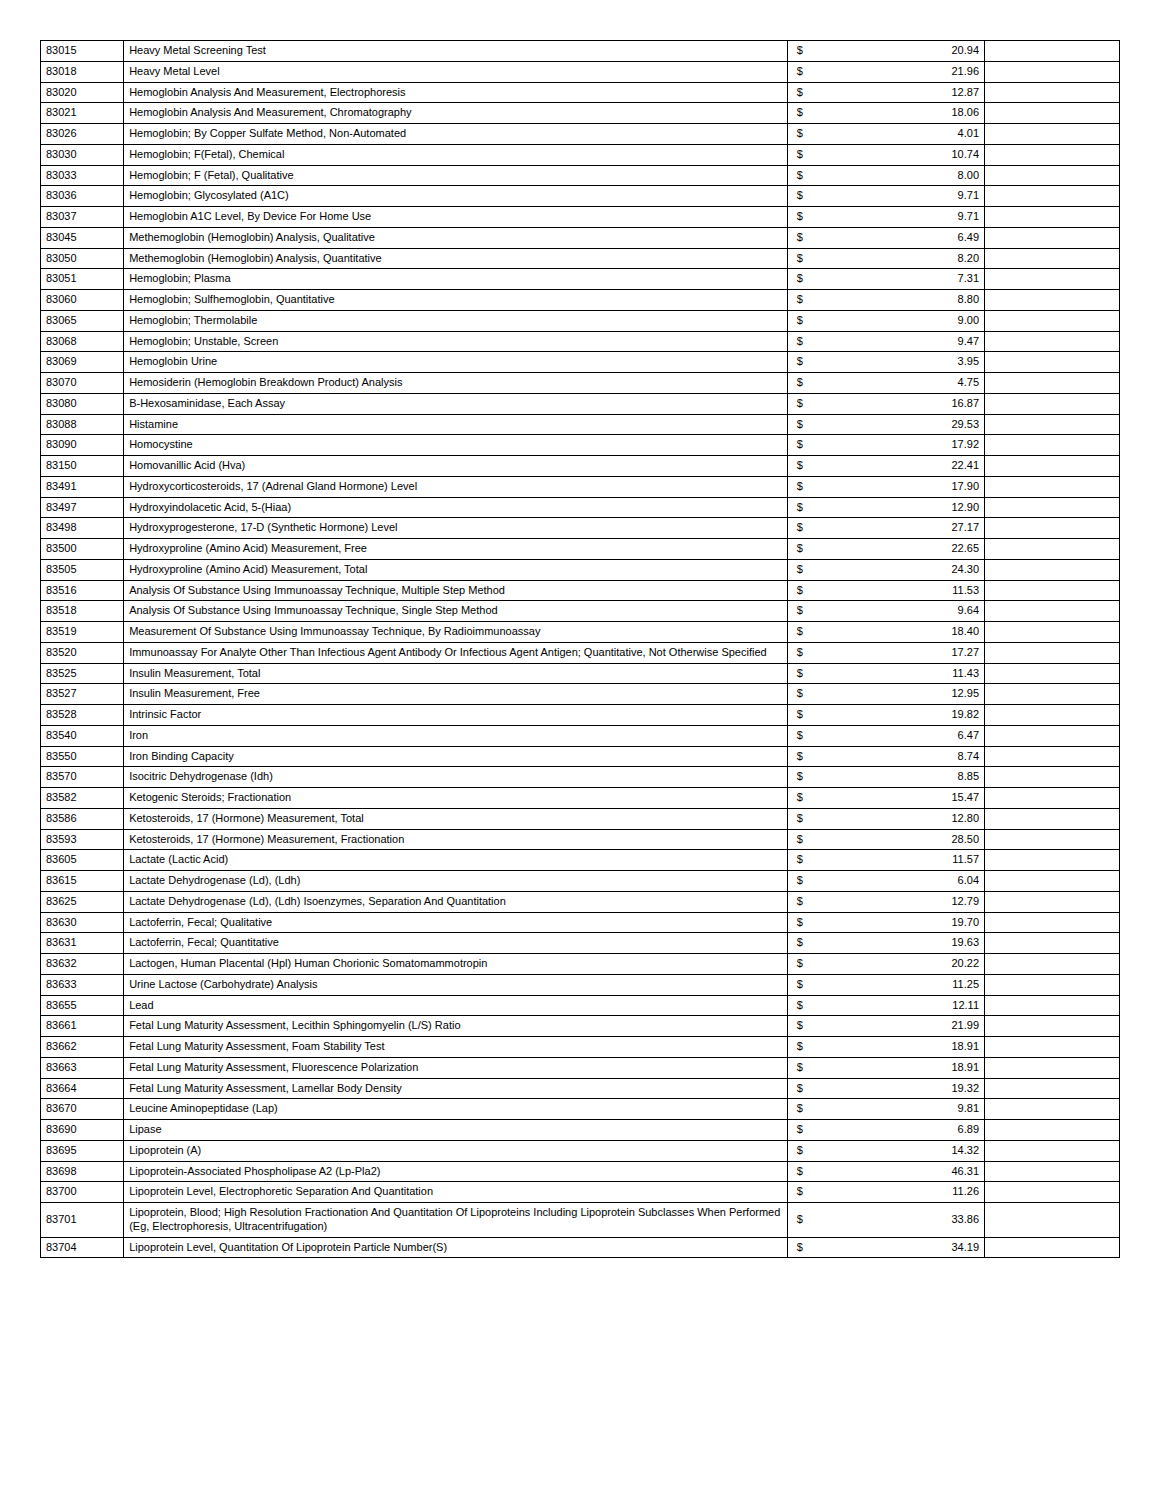| 83015 | Heavy Metal Screening Test | $ 20.94 | |
| 83018 | Heavy Metal Level | $ 21.96 | |
| 83020 | Hemoglobin Analysis And Measurement, Electrophoresis | $ 12.87 | |
| 83021 | Hemoglobin Analysis And Measurement, Chromatography | $ 18.06 | |
| 83026 | Hemoglobin; By Copper Sulfate Method, Non-Automated | $ 4.01 | |
| 83030 | Hemoglobin; F(Fetal), Chemical | $ 10.74 | |
| 83033 | Hemoglobin; F (Fetal), Qualitative | $ 8.00 | |
| 83036 | Hemoglobin; Glycosylated (A1C) | $ 9.71 | |
| 83037 | Hemoglobin A1C Level, By Device For Home Use | $ 9.71 | |
| 83045 | Methemoglobin (Hemoglobin) Analysis, Qualitative | $ 6.49 | |
| 83050 | Methemoglobin (Hemoglobin) Analysis, Quantitative | $ 8.20 | |
| 83051 | Hemoglobin; Plasma | $ 7.31 | |
| 83060 | Hemoglobin; Sulfhemoglobin, Quantitative | $ 8.80 | |
| 83065 | Hemoglobin; Thermolabile | $ 9.00 | |
| 83068 | Hemoglobin; Unstable, Screen | $ 9.47 | |
| 83069 | Hemoglobin Urine | $ 3.95 | |
| 83070 | Hemosiderin (Hemoglobin Breakdown Product) Analysis | $ 4.75 | |
| 83080 | B-Hexosaminidase, Each Assay | $ 16.87 | |
| 83088 | Histamine | $ 29.53 | |
| 83090 | Homocystine | $ 17.92 | |
| 83150 | Homovanillic Acid (Hva) | $ 22.41 | |
| 83491 | Hydroxycorticosteroids, 17 (Adrenal Gland Hormone) Level | $ 17.90 | |
| 83497 | Hydroxyindolacetic Acid, 5-(Hiaa) | $ 12.90 | |
| 83498 | Hydroxyprogesterone, 17-D (Synthetic Hormone) Level | $ 27.17 | |
| 83500 | Hydroxyproline (Amino Acid) Measurement, Free | $ 22.65 | |
| 83505 | Hydroxyproline (Amino Acid) Measurement, Total | $ 24.30 | |
| 83516 | Analysis Of Substance Using Immunoassay Technique, Multiple Step Method | $ 11.53 | |
| 83518 | Analysis Of Substance Using Immunoassay Technique, Single Step Method | $ 9.64 | |
| 83519 | Measurement Of Substance Using Immunoassay Technique, By Radioimmunoassay | $ 18.40 | |
| 83520 | Immunoassay For Analyte Other Than Infectious Agent Antibody Or Infectious Agent Antigen; Quantitative, Not Otherwise Specified | $ 17.27 | |
| 83525 | Insulin Measurement, Total | $ 11.43 | |
| 83527 | Insulin Measurement, Free | $ 12.95 | |
| 83528 | Intrinsic Factor | $ 19.82 | |
| 83540 | Iron | $ 6.47 | |
| 83550 | Iron Binding Capacity | $ 8.74 | |
| 83570 | Isocitric Dehydrogenase (Idh) | $ 8.85 | |
| 83582 | Ketogenic Steroids; Fractionation | $ 15.47 | |
| 83586 | Ketosteroids, 17 (Hormone) Measurement, Total | $ 12.80 | |
| 83593 | Ketosteroids, 17 (Hormone) Measurement, Fractionation | $ 28.50 | |
| 83605 | Lactate (Lactic Acid) | $ 11.57 | |
| 83615 | Lactate Dehydrogenase (Ld), (Ldh) | $ 6.04 | |
| 83625 | Lactate Dehydrogenase (Ld), (Ldh) Isoenzymes, Separation And Quantitation | $ 12.79 | |
| 83630 | Lactoferrin, Fecal; Qualitative | $ 19.70 | |
| 83631 | Lactoferrin, Fecal; Quantitative | $ 19.63 | |
| 83632 | Lactogen, Human Placental (Hpl) Human Chorionic Somatomammotropin | $ 20.22 | |
| 83633 | Urine Lactose (Carbohydrate) Analysis | $ 11.25 | |
| 83655 | Lead | $ 12.11 | |
| 83661 | Fetal Lung Maturity Assessment, Lecithin Sphingomyelin (L/S) Ratio | $ 21.99 | |
| 83662 | Fetal Lung Maturity Assessment, Foam Stability Test | $ 18.91 | |
| 83663 | Fetal Lung Maturity Assessment, Fluorescence Polarization | $ 18.91 | |
| 83664 | Fetal Lung Maturity Assessment, Lamellar Body Density | $ 19.32 | |
| 83670 | Leucine Aminopeptidase (Lap) | $ 9.81 | |
| 83690 | Lipase | $ 6.89 | |
| 83695 | Lipoprotein (A) | $ 14.32 | |
| 83698 | Lipoprotein-Associated Phospholipase A2 (Lp-Pla2) | $ 46.31 | |
| 83700 | Lipoprotein Level, Electrophoretic Separation And Quantitation | $ 11.26 | |
| 83701 | Lipoprotein, Blood; High Resolution Fractionation And Quantitation Of Lipoproteins Including Lipoprotein Subclasses When Performed (Eg, Electrophoresis, Ultracentrifugation) | $ 33.86 | |
| 83704 | Lipoprotein Level, Quantitation Of Lipoprotein Particle Number(S) | $ 34.19 | |